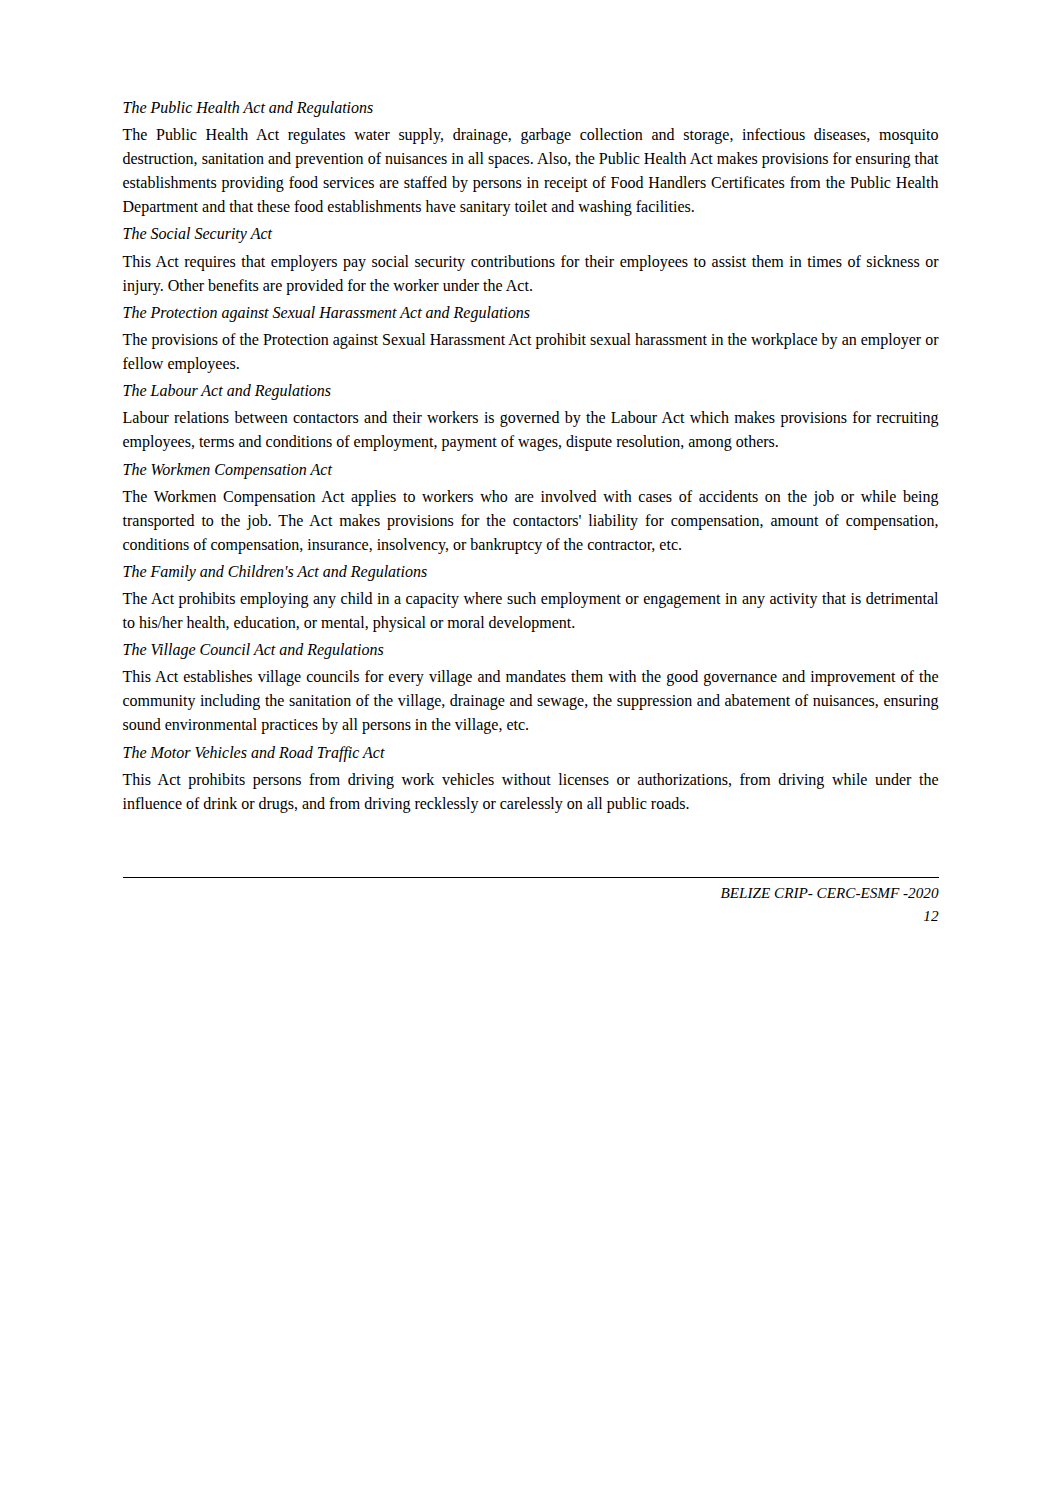The Public Health Act and Regulations
The Public Health Act regulates water supply, drainage, garbage collection and storage, infectious diseases, mosquito destruction, sanitation and prevention of nuisances in all spaces. Also, the Public Health Act makes provisions for ensuring that establishments providing food services are staffed by persons in receipt of Food Handlers Certificates from the Public Health Department and that these food establishments have sanitary toilet and washing facilities.
The Social Security Act
This Act requires that employers pay social security contributions for their employees to assist them in times of sickness or injury. Other benefits are provided for the worker under the Act.
The Protection against Sexual Harassment Act and Regulations
The provisions of the Protection against Sexual Harassment Act prohibit sexual harassment in the workplace by an employer or fellow employees.
The Labour Act and Regulations
Labour relations between contactors and their workers is governed by the Labour Act which makes provisions for recruiting employees, terms and conditions of employment, payment of wages, dispute resolution, among others.
The Workmen Compensation Act
The Workmen Compensation Act applies to workers who are involved with cases of accidents on the job or while being transported to the job. The Act makes provisions for the contactors' liability for compensation, amount of compensation, conditions of compensation, insurance, insolvency, or bankruptcy of the contractor, etc.
The Family and Children's Act and Regulations
The Act prohibits employing any child in a capacity where such employment or engagement in any activity that is detrimental to his/her health, education, or mental, physical or moral development.
The Village Council Act and Regulations
This Act establishes village councils for every village and mandates them with the good governance and improvement of the community including the sanitation of the village, drainage and sewage, the suppression and abatement of nuisances, ensuring sound environmental practices by all persons in the village, etc.
The Motor Vehicles and Road Traffic Act
This Act prohibits persons from driving work vehicles without licenses or authorizations, from driving while under the influence of drink or drugs, and from driving recklessly or carelessly on all public roads.
BELIZE CRIP- CERC-ESMF -2020 12